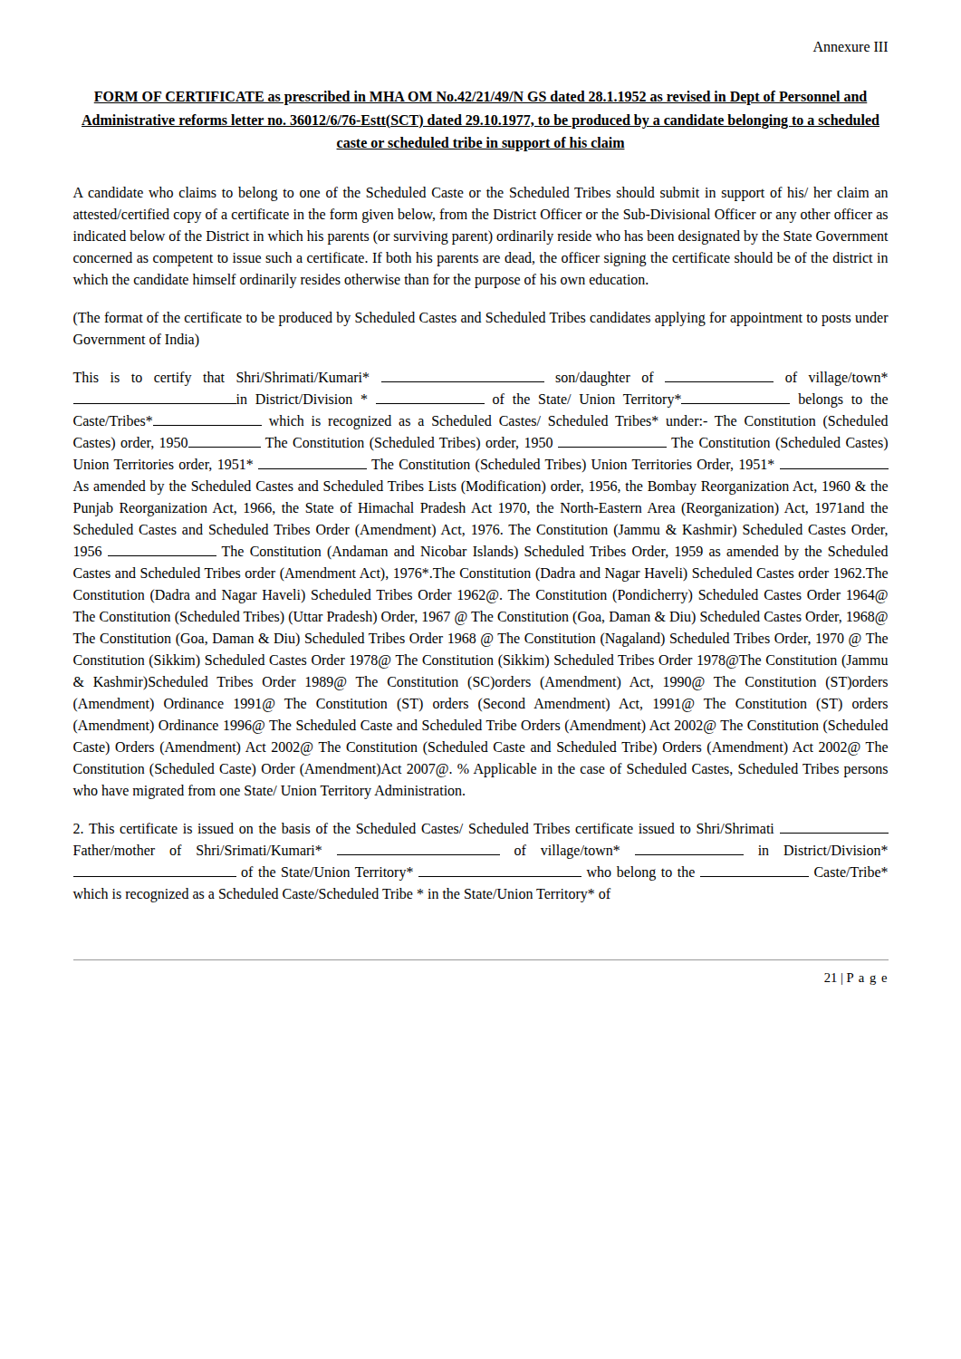Annexure III
FORM OF CERTIFICATE as prescribed in MHA OM No.42/21/49/N GS dated 28.1.1952 as revised in Dept of Personnel and Administrative reforms letter no. 36012/6/76-Estt(SCT) dated 29.10.1977, to be produced by a candidate belonging to a scheduled caste or scheduled tribe in support of his claim
A candidate who claims to belong to one of the Scheduled Caste or the Scheduled Tribes should submit in support of his/ her claim an attested/certified copy of a certificate in the form given below, from the District Officer or the Sub-Divisional Officer or any other officer as indicated below of the District in which his parents (or surviving parent) ordinarily reside who has been designated by the State Government concerned as competent to issue such a certificate. If both his parents are dead, the officer signing the certificate should be of the district in which the candidate himself ordinarily resides otherwise than for the purpose of his own education.
(The format of the certificate to be produced by Scheduled Castes and Scheduled Tribes candidates applying for appointment to posts under Government of India)
This is to certify that Shri/Shrimati/Kumari* son/daughter of of village/town* in District/Division * of the State/ Union Territory* belongs to the Caste/Tribes* which is recognized as a Scheduled Castes/ Scheduled Tribes* under:- The Constitution (Scheduled Castes) order, 1950 The Constitution (Scheduled Tribes) order, 1950 The Constitution (Scheduled Castes) Union Territories order, 1951* The Constitution (Scheduled Tribes) Union Territories Order, 1951* As amended by the Scheduled Castes and Scheduled Tribes Lists (Modification) order, 1956, the Bombay Reorganization Act, 1960 & the Punjab Reorganization Act, 1966, the State of Himachal Pradesh Act 1970, the North-Eastern Area (Reorganization) Act, 1971and the Scheduled Castes and Scheduled Tribes Order (Amendment) Act, 1976. The Constitution (Jammu & Kashmir) Scheduled Castes Order, 1956 The Constitution (Andaman and Nicobar Islands) Scheduled Tribes Order, 1959 as amended by the Scheduled Castes and Scheduled Tribes order (Amendment Act), 1976*.The Constitution (Dadra and Nagar Haveli) Scheduled Castes order 1962.The Constitution (Dadra and Nagar Haveli) Scheduled Tribes Order 1962@. The Constitution (Pondicherry) Scheduled Castes Order 1964@ The Constitution (Scheduled Tribes) (Uttar Pradesh) Order, 1967 @ The Constitution (Goa, Daman & Diu) Scheduled Castes Order, 1968@ The Constitution (Goa, Daman & Diu) Scheduled Tribes Order 1968 @ The Constitution (Nagaland) Scheduled Tribes Order, 1970 @ The Constitution (Sikkim) Scheduled Castes Order 1978@ The Constitution (Sikkim) Scheduled Tribes Order 1978@The Constitution (Jammu & Kashmir)Scheduled Tribes Order 1989@ The Constitution (SC)orders (Amendment) Act, 1990@ The Constitution (ST)orders (Amendment) Ordinance 1991@ The Constitution (ST) orders (Second Amendment) Act, 1991@ The Constitution (ST) orders (Amendment) Ordinance 1996@ The Scheduled Caste and Scheduled Tribe Orders (Amendment) Act 2002@ The Constitution (Scheduled Caste) Orders (Amendment) Act 2002@ The Constitution (Scheduled Caste and Scheduled Tribe) Orders (Amendment) Act 2002@ The Constitution (Scheduled Caste) Order (Amendment)Act 2007@. % Applicable in the case of Scheduled Castes, Scheduled Tribes persons who have migrated from one State/ Union Territory Administration.
2. This certificate is issued on the basis of the Scheduled Castes/ Scheduled Tribes certificate issued to Shri/Shrimati Father/mother of Shri/Srimati/Kumari* of village/town* in District/Division* of the State/Union Territory* who belong to the Caste/Tribe* which is recognized as a Scheduled Caste/Scheduled Tribe * in the State/Union Territory* of
21 | P a g e